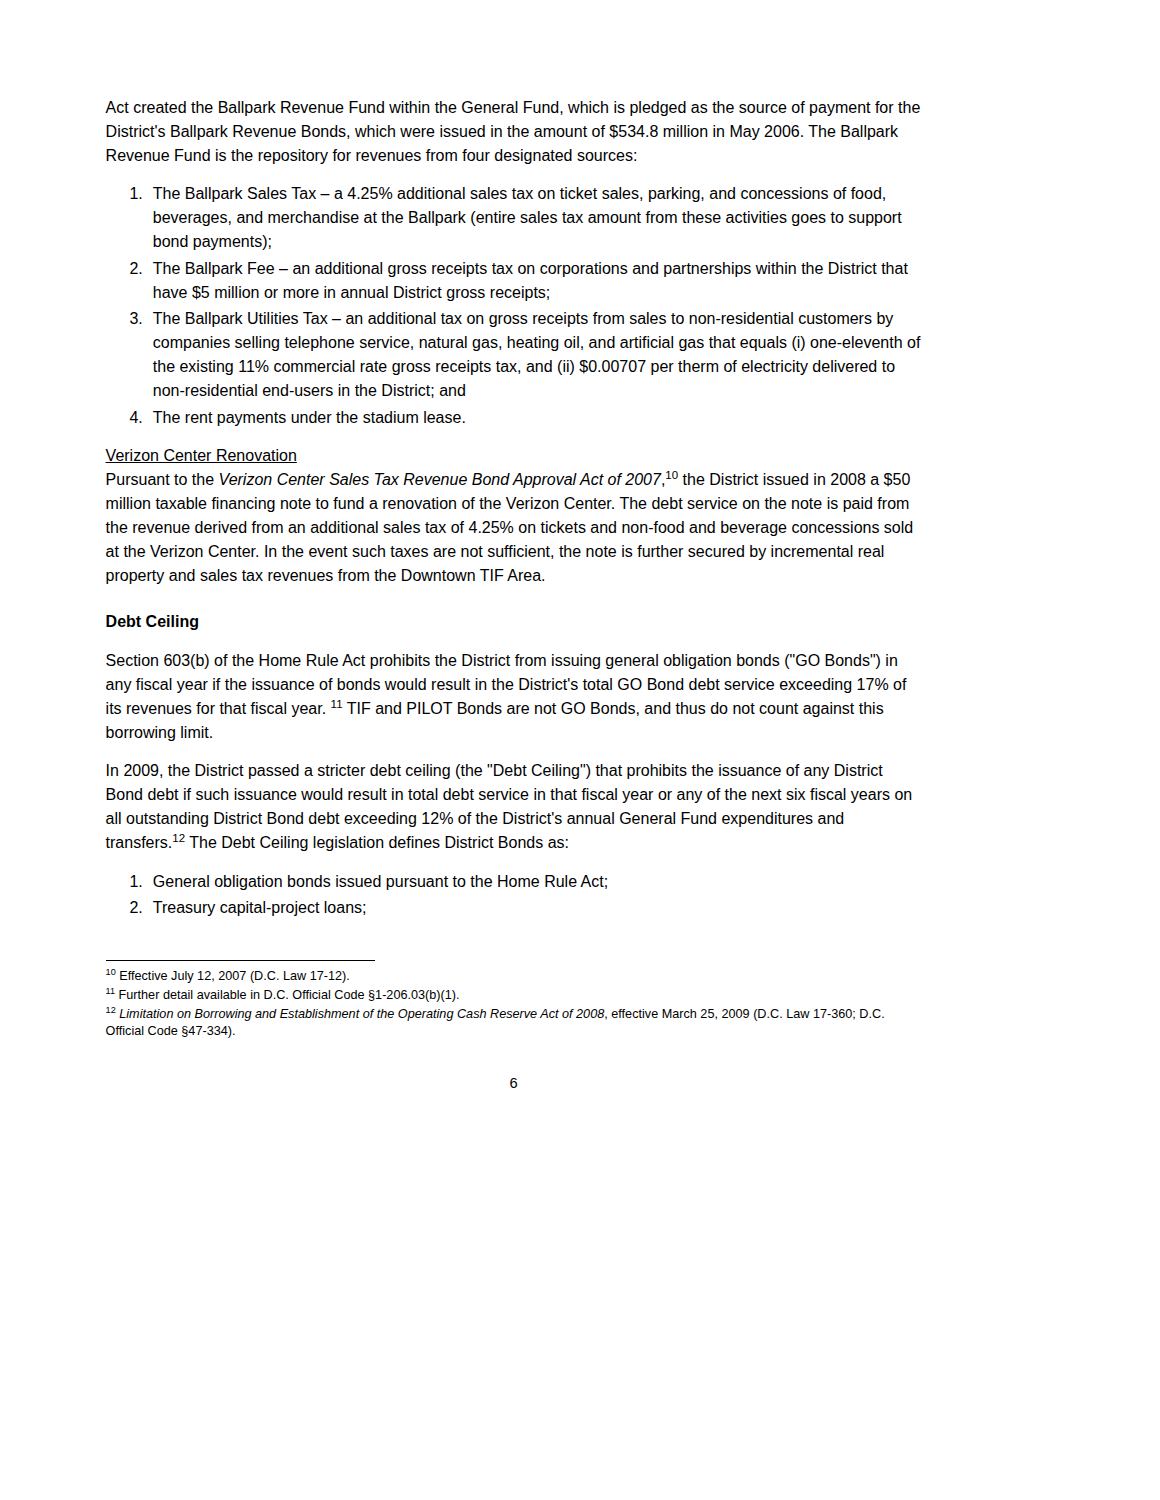Act created the Ballpark Revenue Fund within the General Fund, which is pledged as the source of payment for the District's Ballpark Revenue Bonds, which were issued in the amount of $534.8 million in May 2006. The Ballpark Revenue Fund is the repository for revenues from four designated sources:
The Ballpark Sales Tax – a 4.25% additional sales tax on ticket sales, parking, and concessions of food, beverages, and merchandise at the Ballpark (entire sales tax amount from these activities goes to support bond payments);
The Ballpark Fee – an additional gross receipts tax on corporations and partnerships within the District that have $5 million or more in annual District gross receipts;
The Ballpark Utilities Tax – an additional tax on gross receipts from sales to non-residential customers by companies selling telephone service, natural gas, heating oil, and artificial gas that equals (i) one-eleventh of the existing 11% commercial rate gross receipts tax, and (ii) $0.00707 per therm of electricity delivered to non-residential end-users in the District; and
The rent payments under the stadium lease.
Verizon Center Renovation
Pursuant to the Verizon Center Sales Tax Revenue Bond Approval Act of 2007,10 the District issued in 2008 a $50 million taxable financing note to fund a renovation of the Verizon Center. The debt service on the note is paid from the revenue derived from an additional sales tax of 4.25% on tickets and non-food and beverage concessions sold at the Verizon Center. In the event such taxes are not sufficient, the note is further secured by incremental real property and sales tax revenues from the Downtown TIF Area.
Debt Ceiling
Section 603(b) of the Home Rule Act prohibits the District from issuing general obligation bonds ("GO Bonds") in any fiscal year if the issuance of bonds would result in the District's total GO Bond debt service exceeding 17% of its revenues for that fiscal year. 11 TIF and PILOT Bonds are not GO Bonds, and thus do not count against this borrowing limit.
In 2009, the District passed a stricter debt ceiling (the "Debt Ceiling") that prohibits the issuance of any District Bond debt if such issuance would result in total debt service in that fiscal year or any of the next six fiscal years on all outstanding District Bond debt exceeding 12% of the District's annual General Fund expenditures and transfers.12 The Debt Ceiling legislation defines District Bonds as:
General obligation bonds issued pursuant to the Home Rule Act;
Treasury capital-project loans;
10 Effective July 12, 2007 (D.C. Law 17-12).
11 Further detail available in D.C. Official Code §1-206.03(b)(1).
12 Limitation on Borrowing and Establishment of the Operating Cash Reserve Act of 2008, effective March 25, 2009 (D.C. Law 17-360; D.C. Official Code §47-334).
6